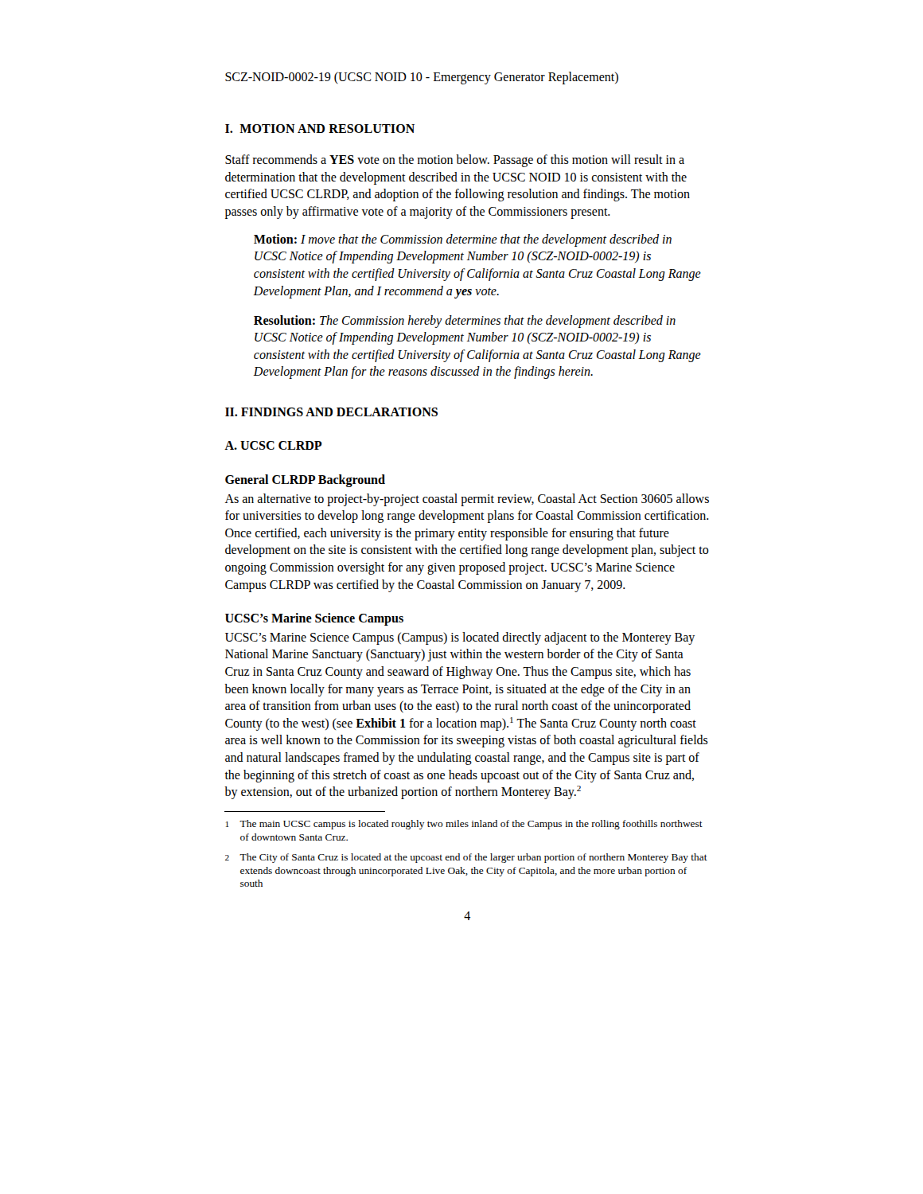SCZ-NOID-0002-19 (UCSC NOID 10 - Emergency Generator Replacement)
I. MOTION AND RESOLUTION
Staff recommends a YES vote on the motion below. Passage of this motion will result in a determination that the development described in the UCSC NOID 10 is consistent with the certified UCSC CLRDP, and adoption of the following resolution and findings. The motion passes only by affirmative vote of a majority of the Commissioners present.
Motion: I move that the Commission determine that the development described in UCSC Notice of Impending Development Number 10 (SCZ-NOID-0002-19) is consistent with the certified University of California at Santa Cruz Coastal Long Range Development Plan, and I recommend a yes vote.
Resolution: The Commission hereby determines that the development described in UCSC Notice of Impending Development Number 10 (SCZ-NOID-0002-19) is consistent with the certified University of California at Santa Cruz Coastal Long Range Development Plan for the reasons discussed in the findings herein.
II. FINDINGS AND DECLARATIONS
A. UCSC CLRDP
General CLRDP Background
As an alternative to project-by-project coastal permit review, Coastal Act Section 30605 allows for universities to develop long range development plans for Coastal Commission certification. Once certified, each university is the primary entity responsible for ensuring that future development on the site is consistent with the certified long range development plan, subject to ongoing Commission oversight for any given proposed project. UCSC’s Marine Science Campus CLRDP was certified by the Coastal Commission on January 7, 2009.
UCSC’s Marine Science Campus
UCSC’s Marine Science Campus (Campus) is located directly adjacent to the Monterey Bay National Marine Sanctuary (Sanctuary) just within the western border of the City of Santa Cruz in Santa Cruz County and seaward of Highway One. Thus the Campus site, which has been known locally for many years as Terrace Point, is situated at the edge of the City in an area of transition from urban uses (to the east) to the rural north coast of the unincorporated County (to the west) (see Exhibit 1 for a location map).1 The Santa Cruz County north coast area is well known to the Commission for its sweeping vistas of both coastal agricultural fields and natural landscapes framed by the undulating coastal range, and the Campus site is part of the beginning of this stretch of coast as one heads upcoast out of the City of Santa Cruz and, by extension, out of the urbanized portion of northern Monterey Bay.2
1
The main UCSC campus is located roughly two miles inland of the Campus in the rolling foothills northwest of downtown Santa Cruz.
2
The City of Santa Cruz is located at the upcoast end of the larger urban portion of northern Monterey Bay that extends downcoast through unincorporated Live Oak, the City of Capitola, and the more urban portion of south
4